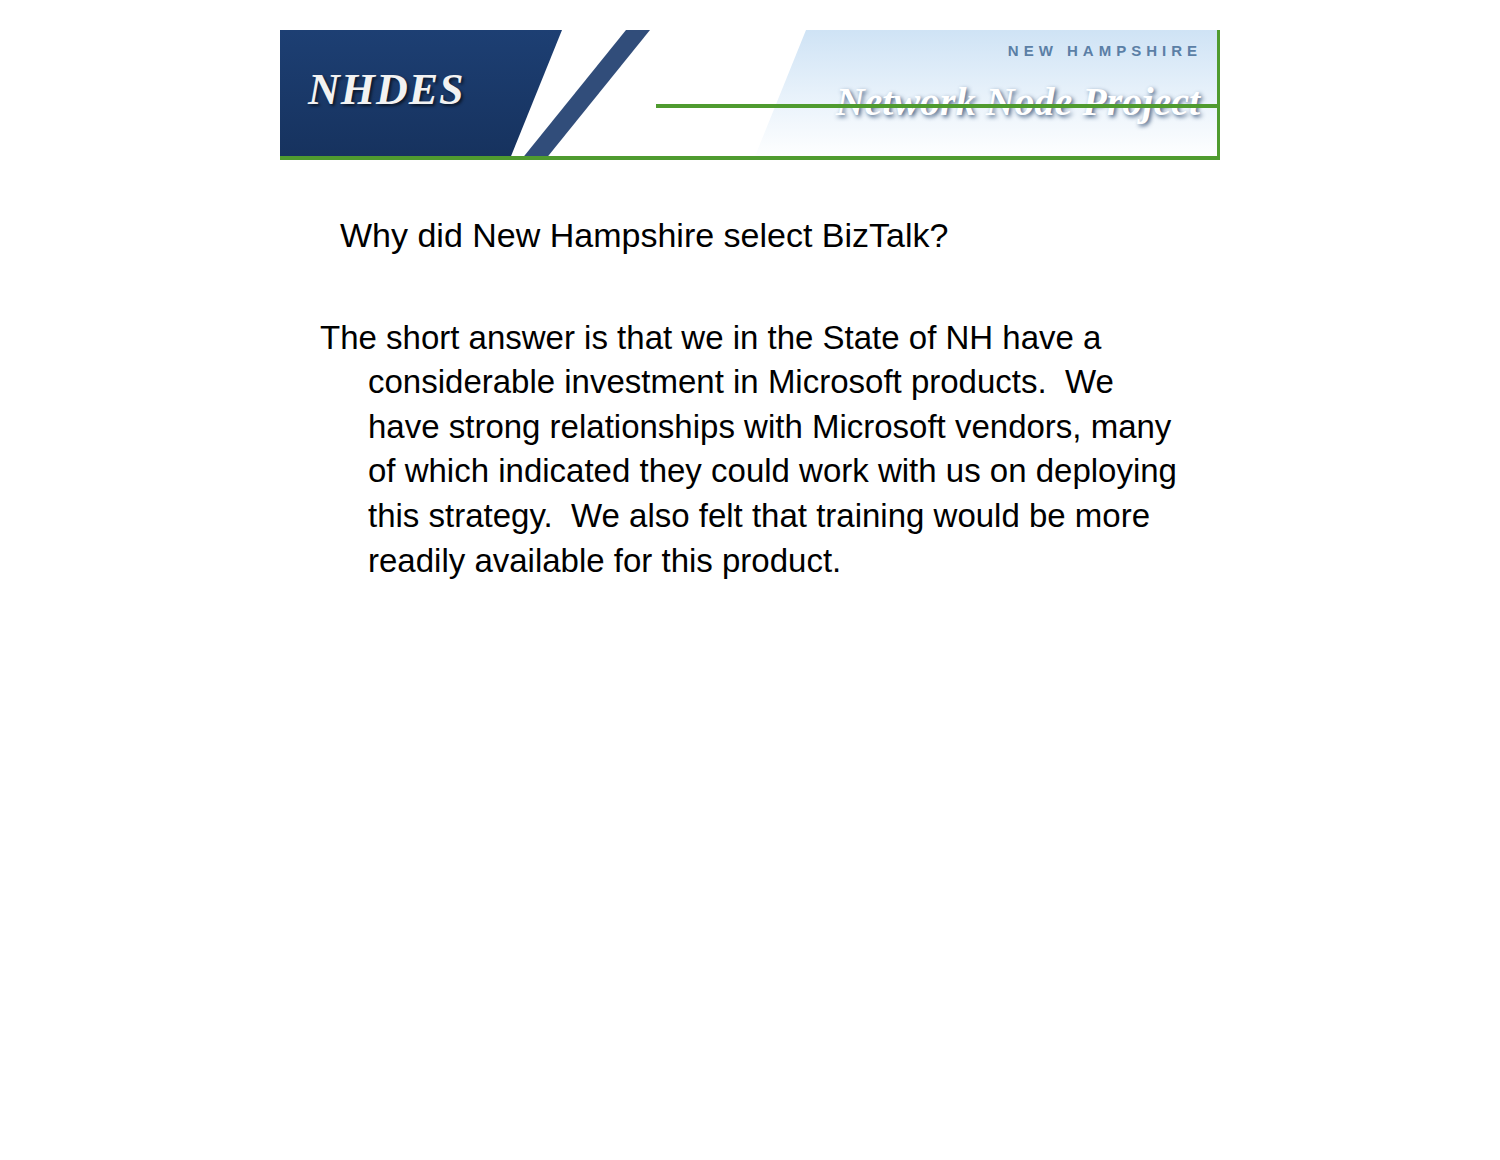NHDES
NEW HAMPSHIRE
Network Node Project
Why did New Hampshire select BizTalk?
The short answer is that we in the State of NH have a considerable investment in Microsoft products. We have strong relationships with Microsoft vendors, many of which indicated they could work with us on deploying this strategy. We also felt that training would be more readily available for this product.